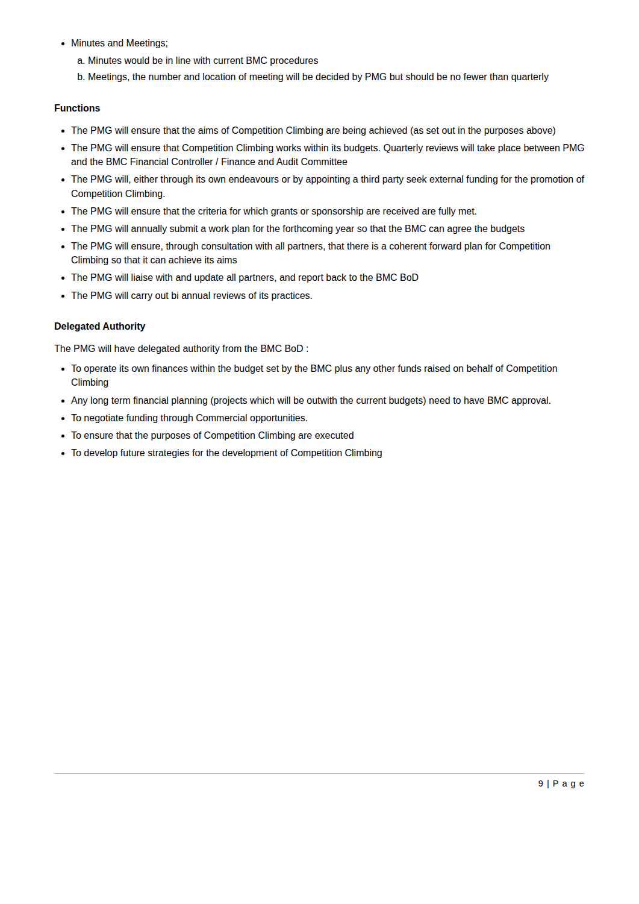Minutes and Meetings;
Minutes would be in line with current BMC procedures
Meetings, the number and location of meeting will be decided by PMG but should be no fewer than quarterly
Functions
The PMG will ensure that the aims of Competition Climbing are being achieved (as set out in the purposes above)
The PMG will ensure that Competition Climbing works within its budgets. Quarterly reviews will take place between PMG and the BMC Financial Controller / Finance and Audit Committee
The PMG will, either through its own endeavours or by appointing a third party seek external funding for the promotion of Competition Climbing.
The PMG will ensure that the criteria for which grants or sponsorship are received are fully met.
The PMG will annually submit a work plan for the forthcoming year so that the BMC can agree the budgets
The PMG will ensure, through consultation with all partners, that there is a coherent forward plan for Competition Climbing so that it can achieve its aims
The PMG will liaise with and update all partners, and report back to the BMC BoD
The PMG will carry out bi annual reviews of its practices.
Delegated Authority
The PMG will have delegated authority from the BMC BoD :
To operate its own finances within the budget set by the BMC plus any other funds raised on behalf of Competition Climbing
Any long term financial planning (projects which will be outwith the current budgets) need to have BMC approval.
To negotiate funding through Commercial opportunities.
To ensure that the purposes of Competition Climbing are executed
To develop future strategies for the development of Competition Climbing
9 | P a g e